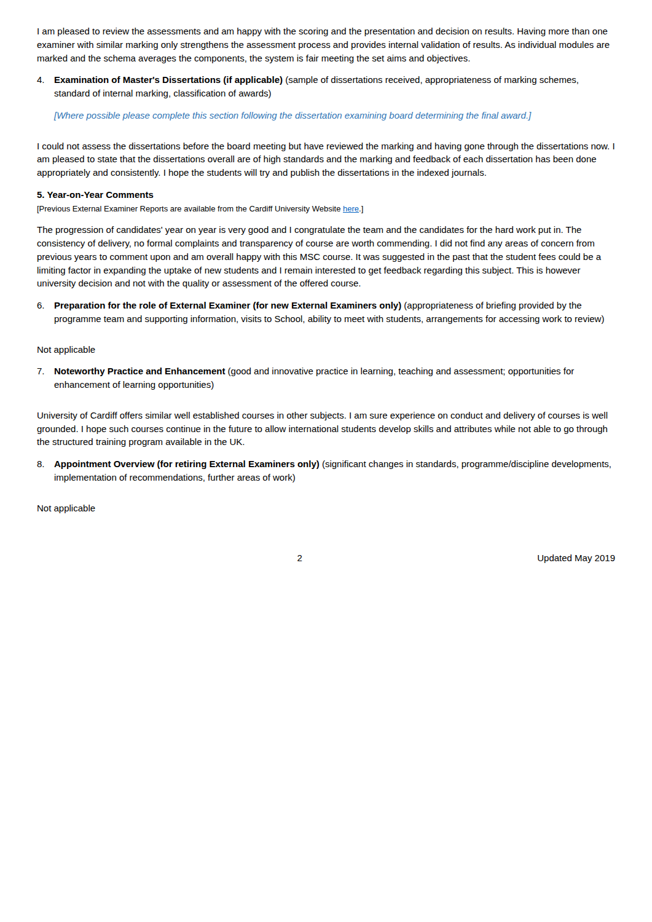I am pleased to review the assessments and am happy with the scoring and the presentation and decision on results. Having more than one examiner with similar marking only strengthens the assessment process and provides internal validation of results. As individual modules are marked and the schema averages the components, the system is fair meeting the set aims and objectives.
4.
Examination of Master's Dissertations (if applicable) (sample of dissertations received, appropriateness of marking schemes, standard of internal marking, classification of awards)
[Where possible please complete this section following the dissertation examining board determining the final award.]
I could not assess the dissertations before the board meeting but have reviewed the marking and having gone through the dissertations now. I am pleased to state that the dissertations overall are of high standards and the marking and feedback of each dissertation has been done appropriately and consistently. I hope the students will try and publish the dissertations in the indexed journals.
5. Year-on-Year Comments
[Previous External Examiner Reports are available from the Cardiff University Website here.]
The progression of candidates' year on year is very good and I congratulate the team and the candidates for the hard work put in. The consistency of delivery, no formal complaints and transparency of course are worth commending. I did not find any areas of concern from previous years to comment upon and am overall happy with this MSC course. It was suggested in the past that the student fees could be a limiting factor in expanding the uptake of new students and I remain interested to get feedback regarding this subject. This is however university decision and not with the quality or assessment of the offered course.
6.
Preparation for the role of External Examiner (for new External Examiners only) (appropriateness of briefing provided by the programme team and supporting information, visits to School, ability to meet with students, arrangements for accessing work to review)
Not applicable
7.
Noteworthy Practice and Enhancement (good and innovative practice in learning, teaching and assessment; opportunities for enhancement of learning opportunities)
University of Cardiff offers similar well established courses in other subjects. I am sure experience on conduct and delivery of courses is well grounded. I hope such courses continue in the future to allow international students develop skills and attributes while not able to go through the structured training program available in the UK.
8.
Appointment Overview (for retiring External Examiners only) (significant changes in standards, programme/discipline developments, implementation of recommendations, further areas of work)
Not applicable
2
Updated May 2019